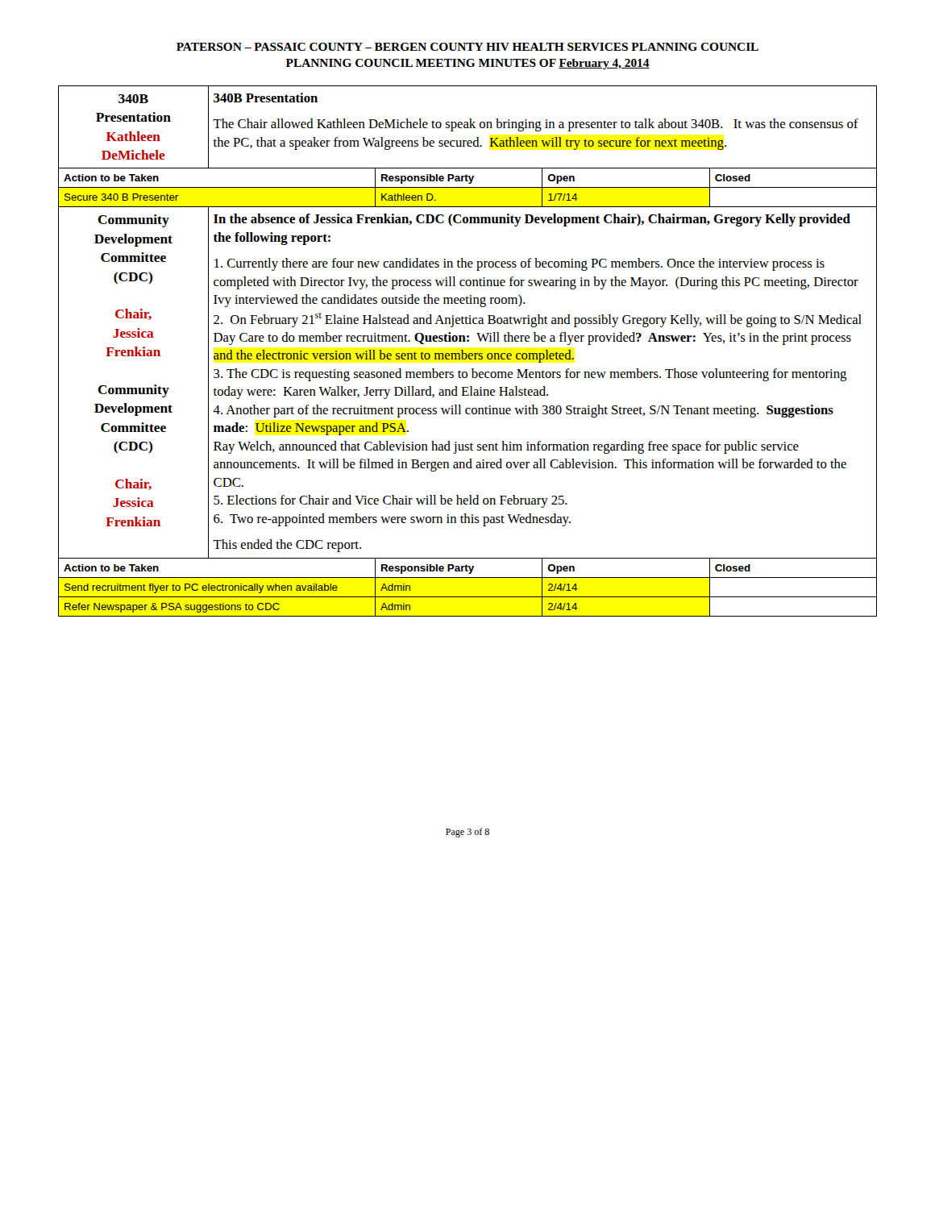PATERSON – PASSAIC COUNTY – BERGEN COUNTY HIV HEALTH SERVICES PLANNING COUNCIL PLANNING COUNCIL MEETING MINUTES OF February 4, 2014
| 340B Presentation Kathleen DeMichele | 340B Presentation The Chair allowed Kathleen DeMichele to speak on bringing in a presenter to talk about 340B. It was the consensus of the PC, that a speaker from Walgreens be secured. Kathleen will try to secure for next meeting . |
| Action to be Taken | Responsible Party | Open | Closed |
| Secure 340 B Presenter | Kathleen D. | 1/7/14 | |
| Community Development Committee (CDC) Chair, Jessica Frenkian Community Development Committee (CDC) Chair, Jessica Frenkian | In the absence of Jessica Frenkian, CDC (Community Development Chair), Chairman, Gregory Kelly provided the following report: 1. Currently there are four new candidates in the process of becoming PC members. Once the interview process is completed with Director Ivy, the process will continue for swearing in by the Mayor. (During this PC meeting, Director Ivy interviewed the candidates outside the meeting room). 2. On February 21 st Elaine Halstead and Anjettica Boatwright and possibly Gregory Kelly, will be going to S/N Medical Day Care to do member recruitment. Question: Will there be a flyer provided ? Answer: Yes, it’s in the print process and the electronic version will be sent to members once completed. 3. The CDC is requesting seasoned members to become Mentors for new members. Those volunteering for mentoring today were: Karen Walker, Jerry Dillard, and Elaine Halstead. 4. Another part of the recruitment process will continue with 380 Straight Street, S/N Tenant meeting. Suggestions made : Utilize Newspaper and PSA . Ray Welch, announced that Cablevision had just sent him information regarding free space for public service announcements. It will be filmed in Bergen and aired over all Cablevision. This information will be forwarded to the CDC. 5. Elections for Chair and Vice Chair will be held on February 25. 6. Two re-appointed members were sworn in this past Wednesday. This ended the CDC report. |
| Action to be Taken | Responsible Party | Open | Closed |
| Send recruitment flyer to PC electronically when available | Admin | 2/4/14 | |
| Refer Newspaper & PSA suggestions to CDC | Admin | 2/4/14 | |
Page 3 of 8